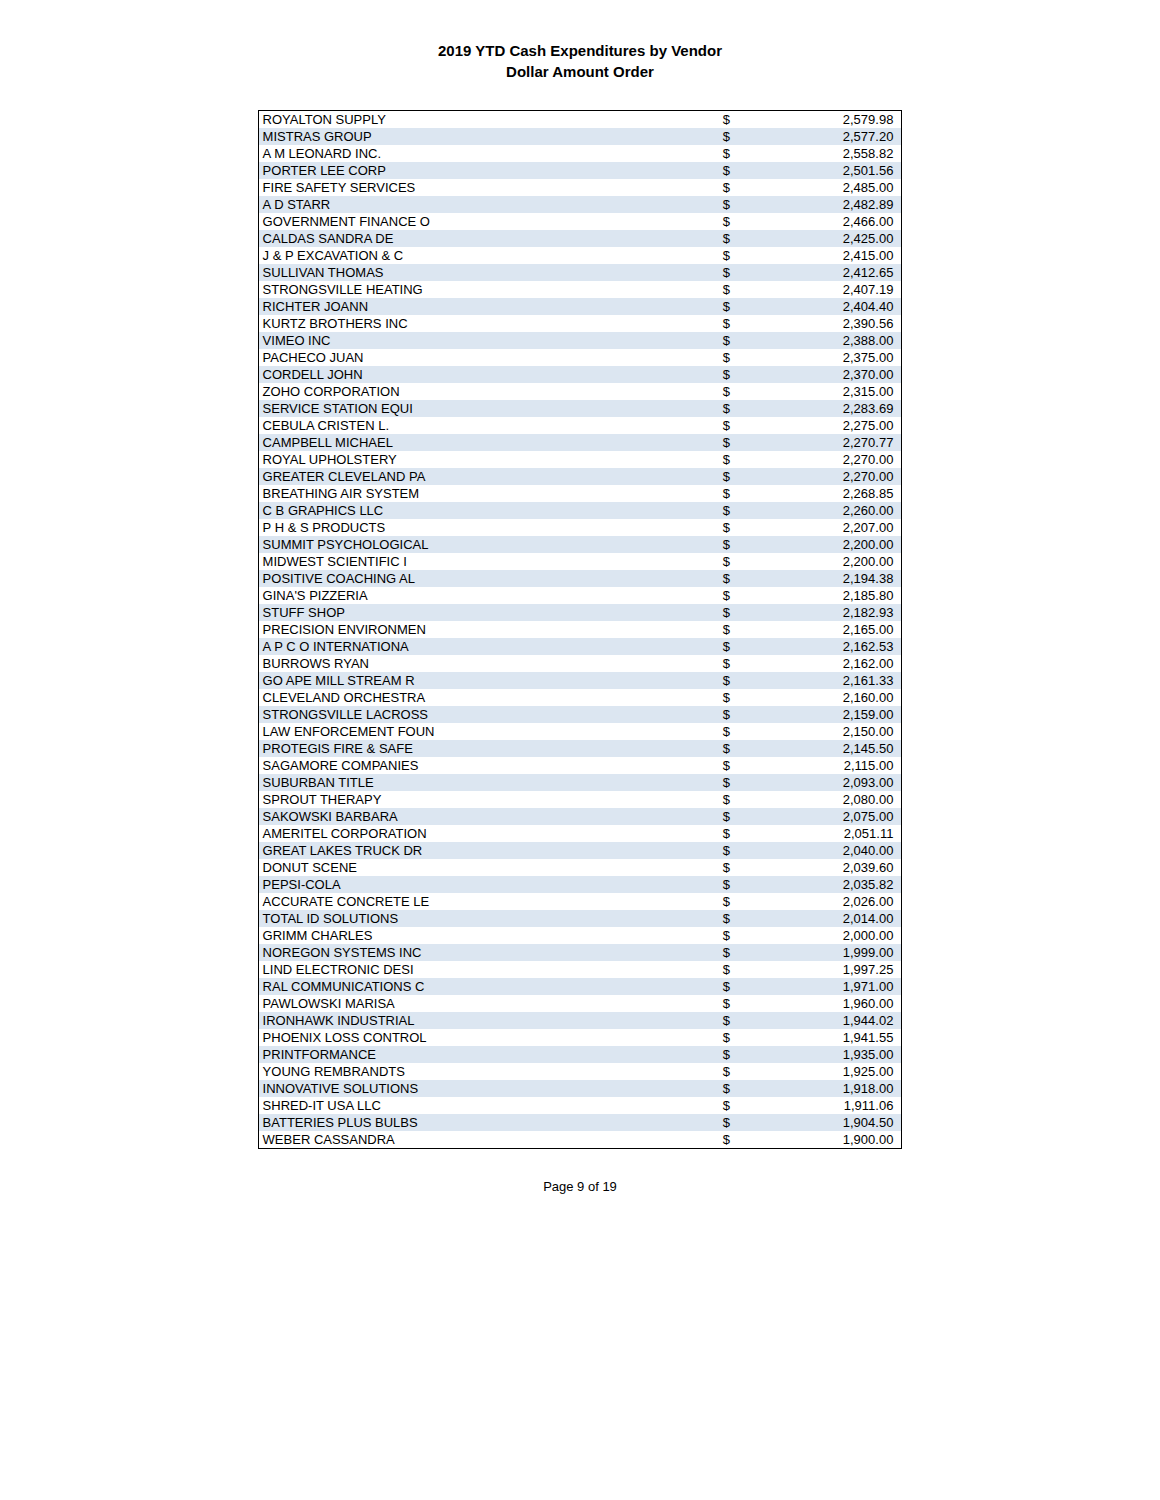2019 YTD Cash Expenditures by Vendor
Dollar Amount Order
| ROYALTON SUPPLY | $ | 2,579.98 |
| MISTRAS GROUP | $ | 2,577.20 |
| A M LEONARD INC. | $ | 2,558.82 |
| PORTER LEE CORP | $ | 2,501.56 |
| FIRE SAFETY SERVICES | $ | 2,485.00 |
| A D STARR | $ | 2,482.89 |
| GOVERNMENT FINANCE O | $ | 2,466.00 |
| CALDAS SANDRA DE | $ | 2,425.00 |
| J & P EXCAVATION & C | $ | 2,415.00 |
| SULLIVAN THOMAS | $ | 2,412.65 |
| STRONGSVILLE HEATING | $ | 2,407.19 |
| RICHTER JOANN | $ | 2,404.40 |
| KURTZ BROTHERS INC | $ | 2,390.56 |
| VIMEO INC | $ | 2,388.00 |
| PACHECO JUAN | $ | 2,375.00 |
| CORDELL JOHN | $ | 2,370.00 |
| ZOHO CORPORATION | $ | 2,315.00 |
| SERVICE STATION EQUI | $ | 2,283.69 |
| CEBULA CRISTEN L. | $ | 2,275.00 |
| CAMPBELL MICHAEL | $ | 2,270.77 |
| ROYAL UPHOLSTERY | $ | 2,270.00 |
| GREATER CLEVELAND PA | $ | 2,270.00 |
| BREATHING AIR SYSTEM | $ | 2,268.85 |
| C B GRAPHICS LLC | $ | 2,260.00 |
| P H & S PRODUCTS | $ | 2,207.00 |
| SUMMIT PSYCHOLOGICAL | $ | 2,200.00 |
| MIDWEST SCIENTIFIC I | $ | 2,200.00 |
| POSITIVE COACHING AL | $ | 2,194.38 |
| GINA'S PIZZERIA | $ | 2,185.80 |
| STUFF SHOP | $ | 2,182.93 |
| PRECISION ENVIRONMEN | $ | 2,165.00 |
| A P C O INTERNATIONA | $ | 2,162.53 |
| BURROWS RYAN | $ | 2,162.00 |
| GO APE MILL STREAM R | $ | 2,161.33 |
| CLEVELAND ORCHESTRA | $ | 2,160.00 |
| STRONGSVILLE LACROSS | $ | 2,159.00 |
| LAW ENFORCEMENT FOUN | $ | 2,150.00 |
| PROTEGIS FIRE & SAFE | $ | 2,145.50 |
| SAGAMORE COMPANIES | $ | 2,115.00 |
| SUBURBAN TITLE | $ | 2,093.00 |
| SPROUT THERAPY | $ | 2,080.00 |
| SAKOWSKI BARBARA | $ | 2,075.00 |
| AMERITEL CORPORATION | $ | 2,051.11 |
| GREAT LAKES TRUCK DR | $ | 2,040.00 |
| DONUT SCENE | $ | 2,039.60 |
| PEPSI-COLA | $ | 2,035.82 |
| ACCURATE CONCRETE LE | $ | 2,026.00 |
| TOTAL ID SOLUTIONS | $ | 2,014.00 |
| GRIMM CHARLES | $ | 2,000.00 |
| NOREGON SYSTEMS INC | $ | 1,999.00 |
| LIND ELECTRONIC DESI | $ | 1,997.25 |
| RAL COMMUNICATIONS C | $ | 1,971.00 |
| PAWLOWSKI MARISA | $ | 1,960.00 |
| IRONHAWK INDUSTRIAL | $ | 1,944.02 |
| PHOENIX LOSS CONTROL | $ | 1,941.55 |
| PRINTFORMANCE | $ | 1,935.00 |
| YOUNG REMBRANDTS | $ | 1,925.00 |
| INNOVATIVE SOLUTIONS | $ | 1,918.00 |
| SHRED-IT USA LLC | $ | 1,911.06 |
| BATTERIES PLUS BULBS | $ | 1,904.50 |
| WEBER CASSANDRA | $ | 1,900.00 |
Page 9 of 19